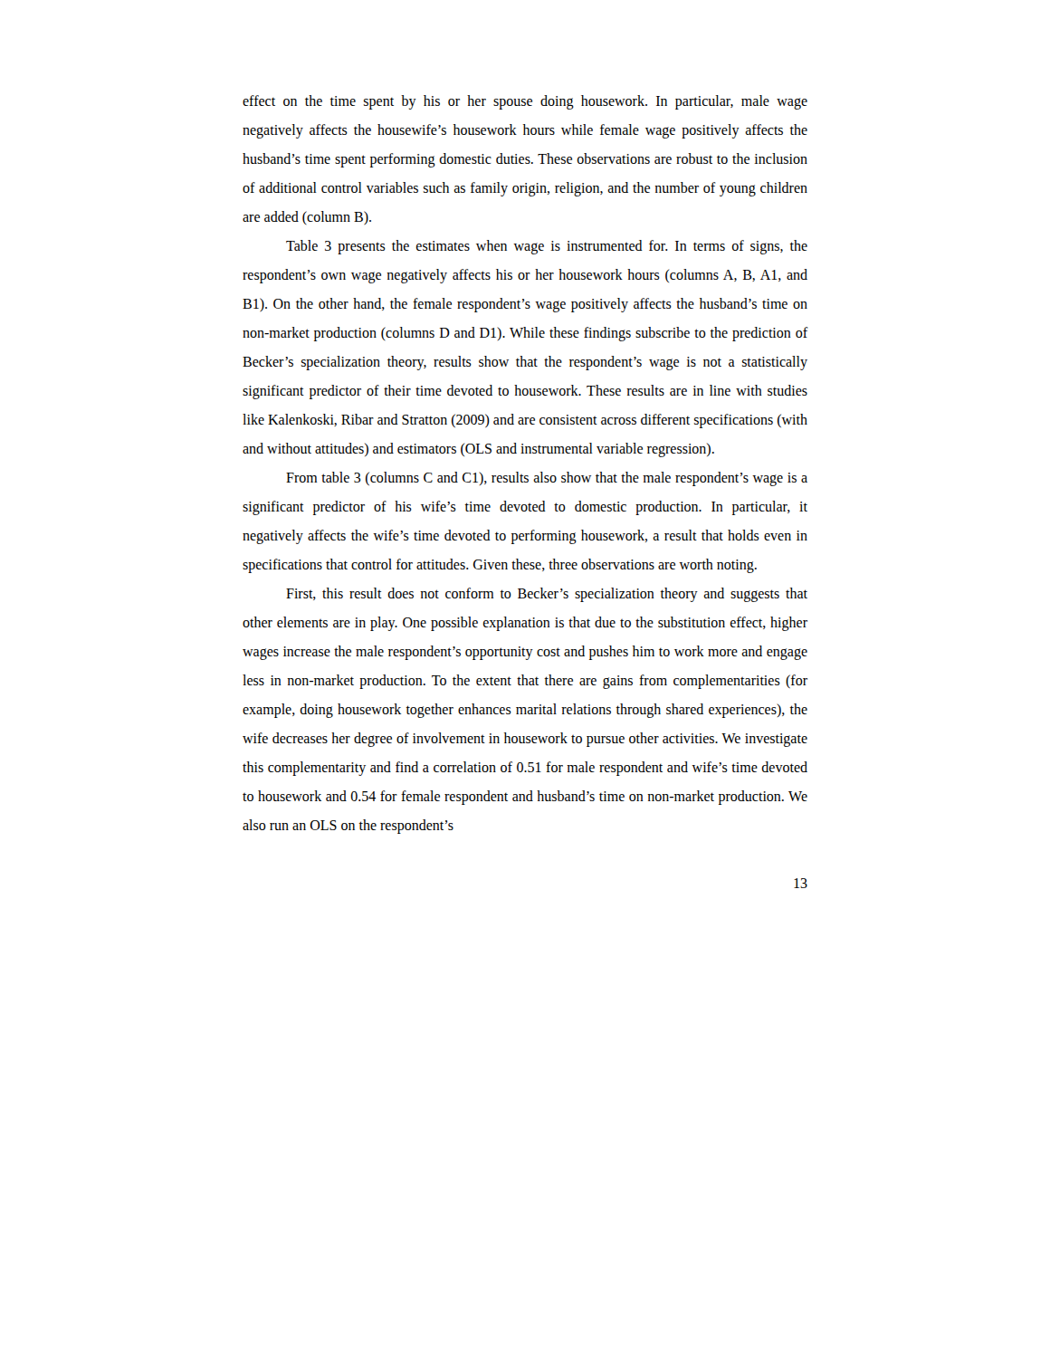effect on the time spent by his or her spouse doing housework. In particular, male wage negatively affects the housewife’s housework hours while female wage positively affects the husband’s time spent performing domestic duties. These observations are robust to the inclusion of additional control variables such as family origin, religion, and the number of young children are added (column B).
Table 3 presents the estimates when wage is instrumented for. In terms of signs, the respondent’s own wage negatively affects his or her housework hours (columns A, B, A1, and B1). On the other hand, the female respondent’s wage positively affects the husband’s time on non-market production (columns D and D1). While these findings subscribe to the prediction of Becker’s specialization theory, results show that the respondent’s wage is not a statistically significant predictor of their time devoted to housework. These results are in line with studies like Kalenkoski, Ribar and Stratton (2009) and are consistent across different specifications (with and without attitudes) and estimators (OLS and instrumental variable regression).
From table 3 (columns C and C1), results also show that the male respondent’s wage is a significant predictor of his wife’s time devoted to domestic production. In particular, it negatively affects the wife’s time devoted to performing housework, a result that holds even in specifications that control for attitudes. Given these, three observations are worth noting.
First, this result does not conform to Becker’s specialization theory and suggests that other elements are in play. One possible explanation is that due to the substitution effect, higher wages increase the male respondent’s opportunity cost and pushes him to work more and engage less in non-market production. To the extent that there are gains from complementarities (for example, doing housework together enhances marital relations through shared experiences), the wife decreases her degree of involvement in housework to pursue other activities. We investigate this complementarity and find a correlation of 0.51 for male respondent and wife’s time devoted to housework and 0.54 for female respondent and husband’s time on non-market production. We also run an OLS on the respondent’s
13